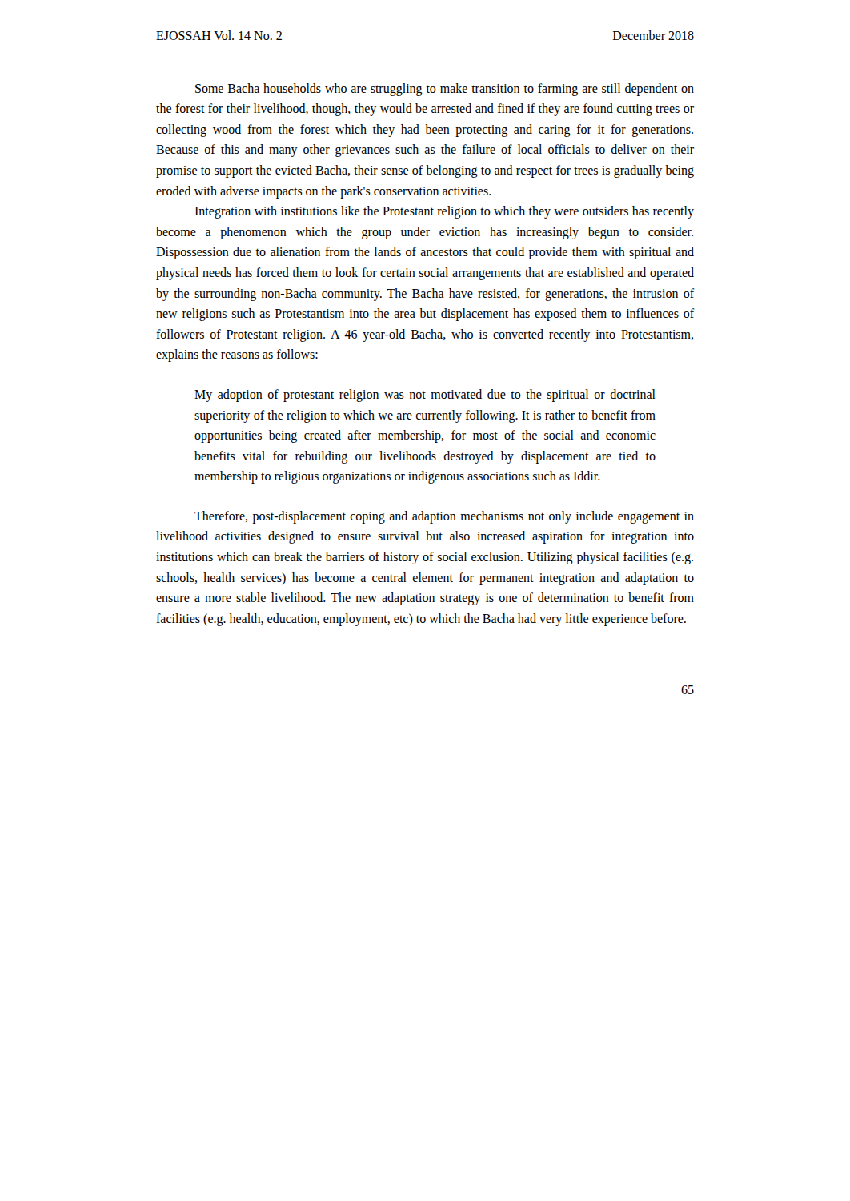EJOSSAH Vol. 14 No. 2 December 2018
Some Bacha households who are struggling to make transition to farming are still dependent on the forest for their livelihood, though, they would be arrested and fined if they are found cutting trees or collecting wood from the forest which they had been protecting and caring for it for generations. Because of this and many other grievances such as the failure of local officials to deliver on their promise to support the evicted Bacha, their sense of belonging to and respect for trees is gradually being eroded with adverse impacts on the park's conservation activities.
Integration with institutions like the Protestant religion to which they were outsiders has recently become a phenomenon which the group under eviction has increasingly begun to consider. Dispossession due to alienation from the lands of ancestors that could provide them with spiritual and physical needs has forced them to look for certain social arrangements that are established and operated by the surrounding non-Bacha community. The Bacha have resisted, for generations, the intrusion of new religions such as Protestantism into the area but displacement has exposed them to influences of followers of Protestant religion. A 46 year-old Bacha, who is converted recently into Protestantism, explains the reasons as follows:
My adoption of protestant religion was not motivated due to the spiritual or doctrinal superiority of the religion to which we are currently following. It is rather to benefit from opportunities being created after membership, for most of the social and economic benefits vital for rebuilding our livelihoods destroyed by displacement are tied to membership to religious organizations or indigenous associations such as Iddir.
Therefore, post-displacement coping and adaption mechanisms not only include engagement in livelihood activities designed to ensure survival but also increased aspiration for integration into institutions which can break the barriers of history of social exclusion. Utilizing physical facilities (e.g. schools, health services) has become a central element for permanent integration and adaptation to ensure a more stable livelihood. The new adaptation strategy is one of determination to benefit from facilities (e.g. health, education, employment, etc) to which the Bacha had very little experience before.
65